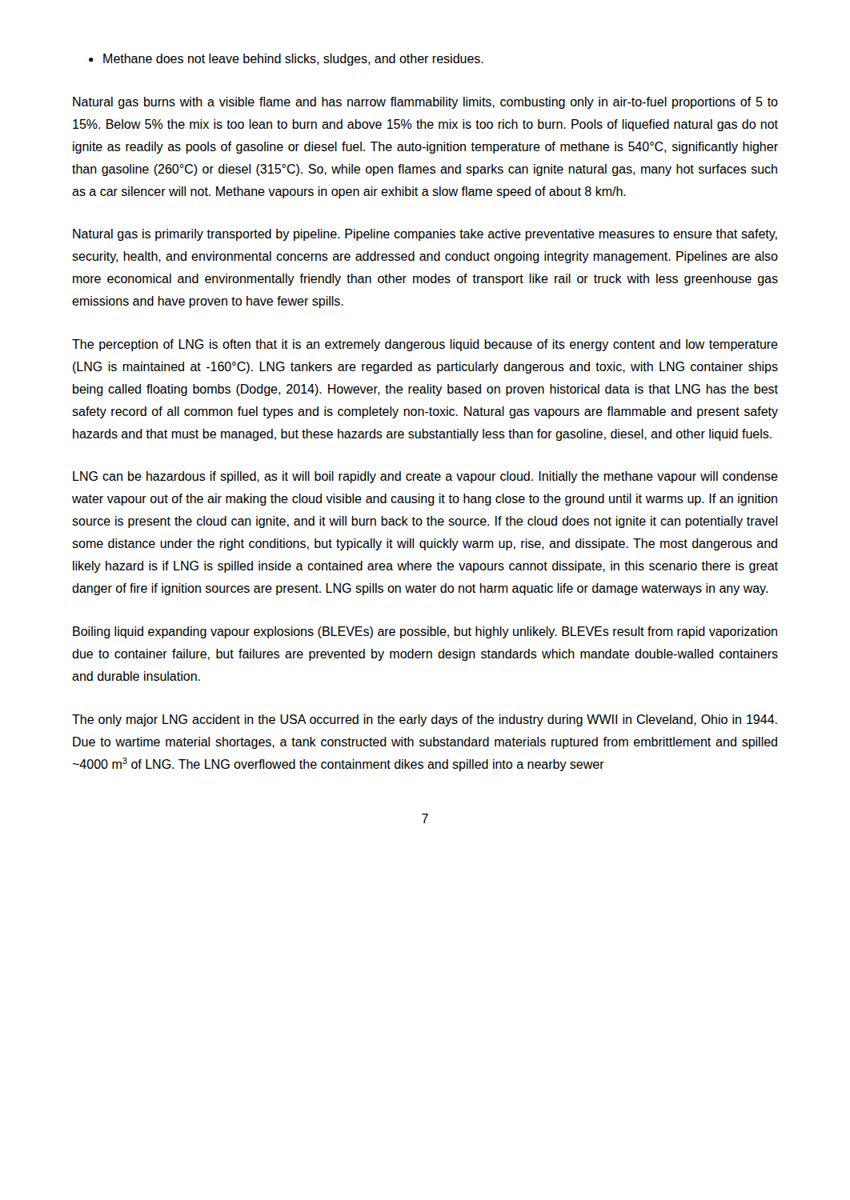Methane does not leave behind slicks, sludges, and other residues.
Natural gas burns with a visible flame and has narrow flammability limits, combusting only in air-to-fuel proportions of 5 to 15%. Below 5% the mix is too lean to burn and above 15% the mix is too rich to burn. Pools of liquefied natural gas do not ignite as readily as pools of gasoline or diesel fuel. The auto-ignition temperature of methane is 540°C, significantly higher than gasoline (260°C) or diesel (315°C). So, while open flames and sparks can ignite natural gas, many hot surfaces such as a car silencer will not. Methane vapours in open air exhibit a slow flame speed of about 8 km/h.
Natural gas is primarily transported by pipeline. Pipeline companies take active preventative measures to ensure that safety, security, health, and environmental concerns are addressed and conduct ongoing integrity management. Pipelines are also more economical and environmentally friendly than other modes of transport like rail or truck with less greenhouse gas emissions and have proven to have fewer spills.
The perception of LNG is often that it is an extremely dangerous liquid because of its energy content and low temperature (LNG is maintained at -160°C). LNG tankers are regarded as particularly dangerous and toxic, with LNG container ships being called floating bombs (Dodge, 2014). However, the reality based on proven historical data is that LNG has the best safety record of all common fuel types and is completely non-toxic. Natural gas vapours are flammable and present safety hazards and that must be managed, but these hazards are substantially less than for gasoline, diesel, and other liquid fuels.
LNG can be hazardous if spilled, as it will boil rapidly and create a vapour cloud. Initially the methane vapour will condense water vapour out of the air making the cloud visible and causing it to hang close to the ground until it warms up. If an ignition source is present the cloud can ignite, and it will burn back to the source. If the cloud does not ignite it can potentially travel some distance under the right conditions, but typically it will quickly warm up, rise, and dissipate. The most dangerous and likely hazard is if LNG is spilled inside a contained area where the vapours cannot dissipate, in this scenario there is great danger of fire if ignition sources are present. LNG spills on water do not harm aquatic life or damage waterways in any way.
Boiling liquid expanding vapour explosions (BLEVEs) are possible, but highly unlikely. BLEVEs result from rapid vaporization due to container failure, but failures are prevented by modern design standards which mandate double-walled containers and durable insulation.
The only major LNG accident in the USA occurred in the early days of the industry during WWII in Cleveland, Ohio in 1944. Due to wartime material shortages, a tank constructed with substandard materials ruptured from embrittlement and spilled ~4000 m3 of LNG. The LNG overflowed the containment dikes and spilled into a nearby sewer
7